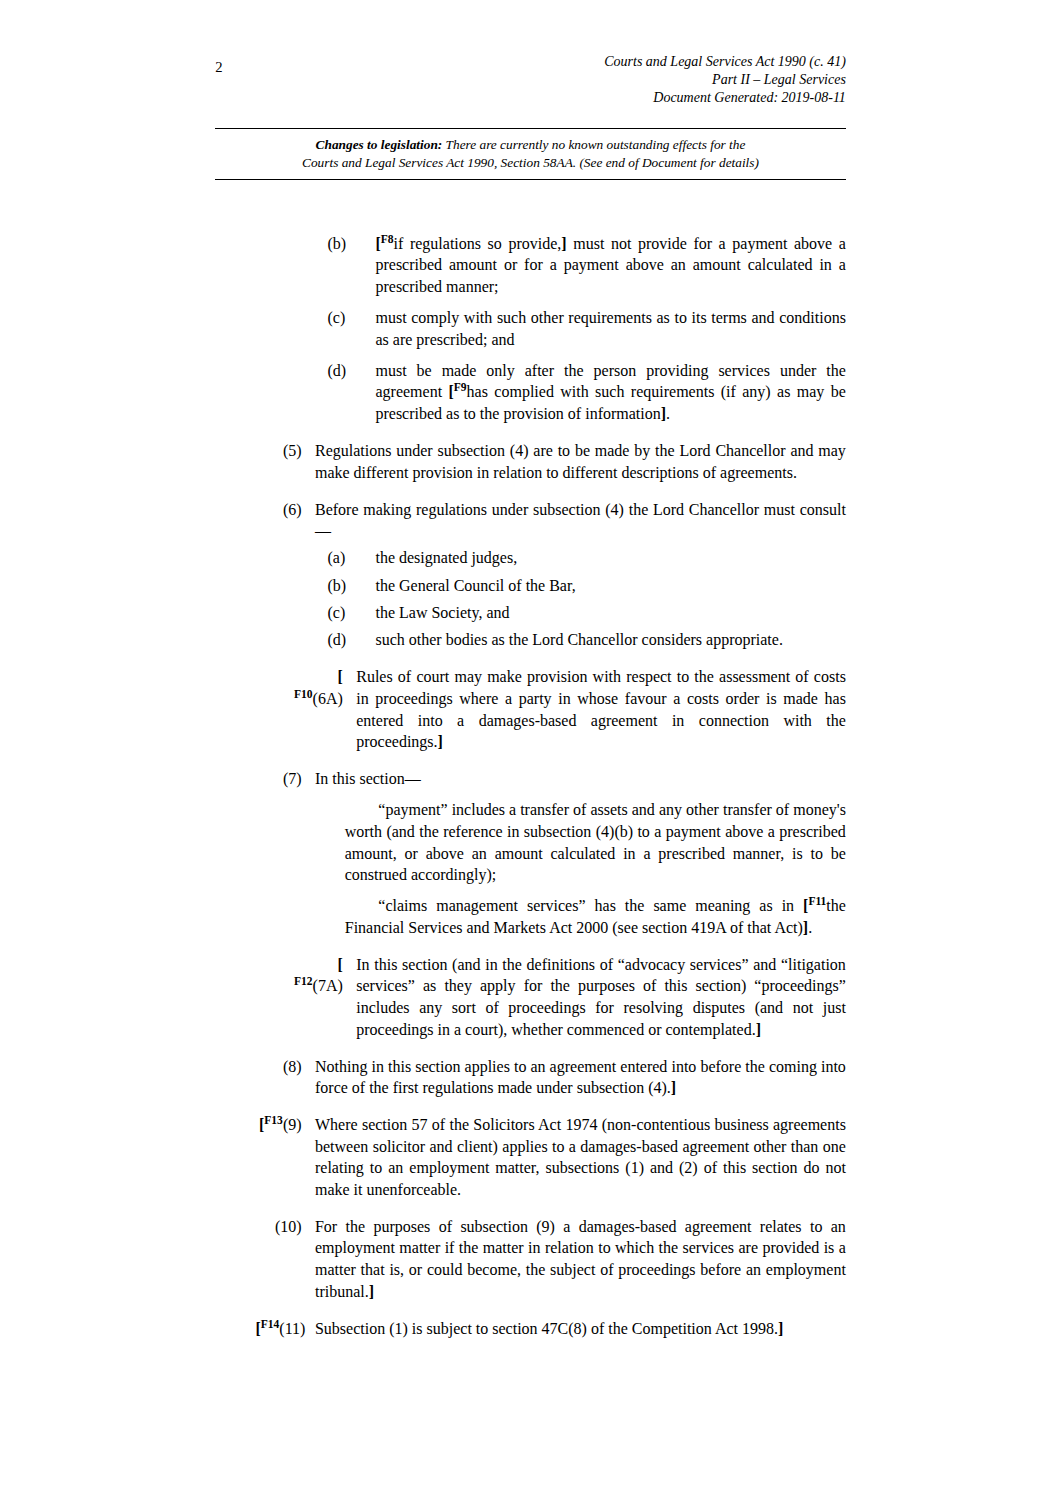2
Courts and Legal Services Act 1990 (c. 41)
Part II – Legal Services
Document Generated: 2019-08-11
Changes to legislation: There are currently no known outstanding effects for the
Courts and Legal Services Act 1990, Section 58AA. (See end of Document for details)
(b) [F8if regulations so provide,] must not provide for a payment above a prescribed amount or for a payment above an amount calculated in a prescribed manner;
(c) must comply with such other requirements as to its terms and conditions as are prescribed; and
(d) must be made only after the person providing services under the agreement [F9has complied with such requirements (if any) as may be prescribed as to the provision of information].
(5) Regulations under subsection (4) are to be made by the Lord Chancellor and may make different provision in relation to different descriptions of agreements.
(6) Before making regulations under subsection (4) the Lord Chancellor must consult—
(a) the designated judges,
(b) the General Council of the Bar,
(c) the Law Society, and
(d) such other bodies as the Lord Chancellor considers appropriate.
[
F10(6A) Rules of court may make provision with respect to the assessment of costs in proceedings where a party in whose favour a costs order is made has entered into a damages-based agreement in connection with the proceedings.]
(7) In this section—
“payment” includes a transfer of assets and any other transfer of money's worth (and the reference in subsection (4)(b) to a payment above a prescribed amount, or above an amount calculated in a prescribed manner, is to be construed accordingly);
“claims management services” has the same meaning as in [F11the Financial Services and Markets Act 2000 (see section 419A of that Act)].
[
F12(7A) In this section (and in the definitions of “advocacy services” and “litigation services” as they apply for the purposes of this section) “proceedings” includes any sort of proceedings for resolving disputes (and not just proceedings in a court), whether commenced or contemplated.]
(8) Nothing in this section applies to an agreement entered into before the coming into force of the first regulations made under subsection (4).]
[F13(9) Where section 57 of the Solicitors Act 1974 (non-contentious business agreements between solicitor and client) applies to a damages-based agreement other than one relating to an employment matter, subsections (1) and (2) of this section do not make it unenforceable.
(10) For the purposes of subsection (9) a damages-based agreement relates to an employment matter if the matter in relation to which the services are provided is a matter that is, or could become, the subject of proceedings before an employment tribunal.]
[F14(11) Subsection (1) is subject to section 47C(8) of the Competition Act 1998.]